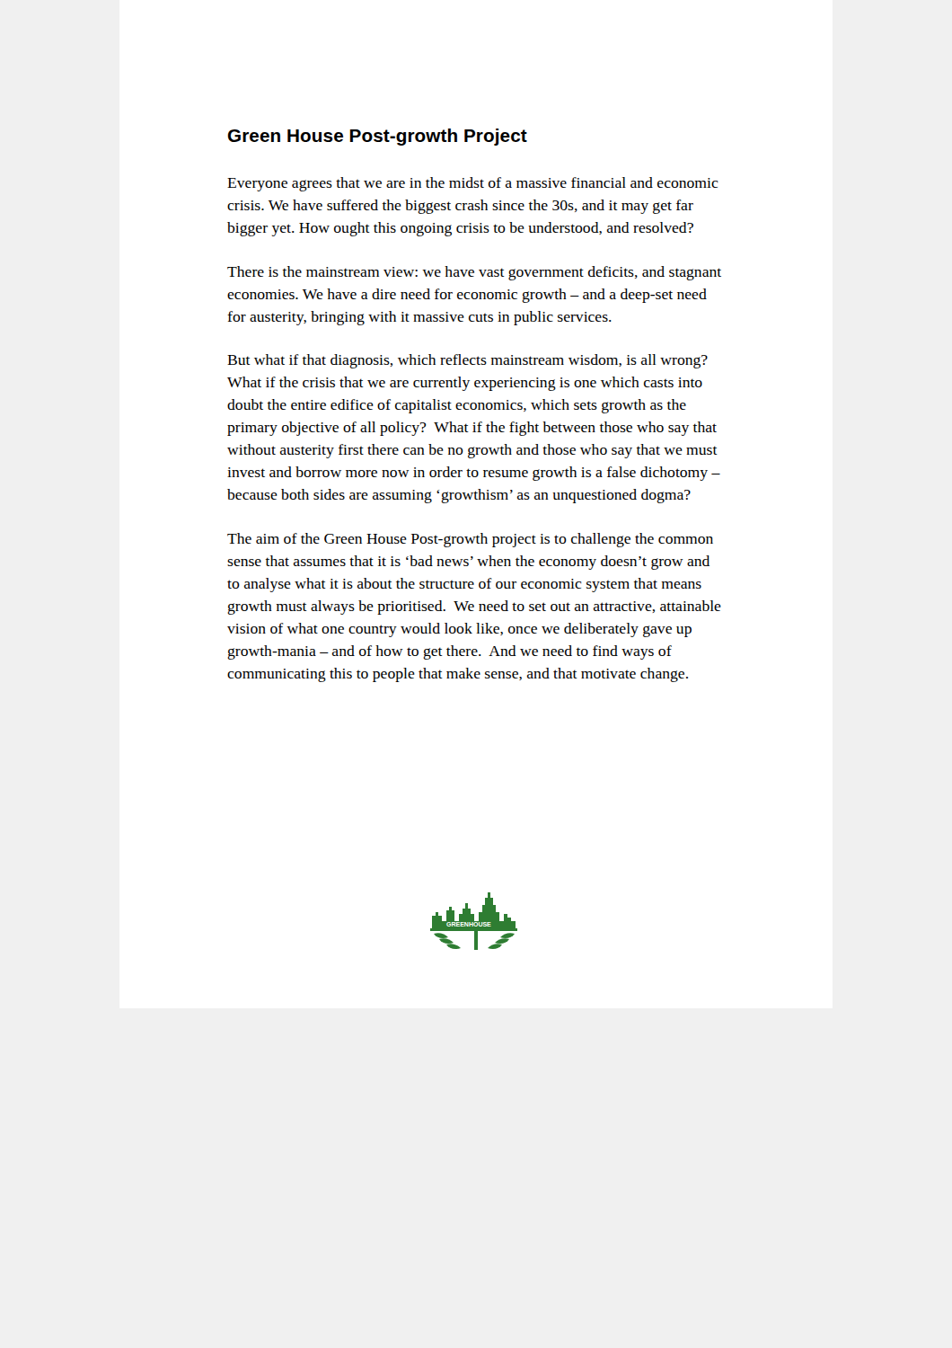Green House Post-growth Project
Everyone agrees that we are in the midst of a massive financial and economic crisis. We have suffered the biggest crash since the 30s, and it may get far bigger yet. How ought this ongoing crisis to be understood, and resolved?
There is the mainstream view: we have vast government deficits, and stagnant economies. We have a dire need for economic growth – and a deep-set need for austerity, bringing with it massive cuts in public services.
But what if that diagnosis, which reflects mainstream wisdom, is all wrong? What if the crisis that we are currently experiencing is one which casts into doubt the entire edifice of capitalist economics, which sets growth as the primary objective of all policy? What if the fight between those who say that without austerity first there can be no growth and those who say that we must invest and borrow more now in order to resume growth is a false dichotomy – because both sides are assuming ‘growthism’ as an unquestioned dogma?
The aim of the Green House Post-growth project is to challenge the common sense that assumes that it is ‘bad news’ when the economy doesn’t grow and to analyse what it is about the structure of our economic system that means growth must always be prioritised. We need to set out an attractive, attainable vision of what one country would look like, once we deliberately gave up growth-mania – and of how to get there. And we need to find ways of communicating this to people that make sense, and that motivate change.
Green House GREENHOUSE